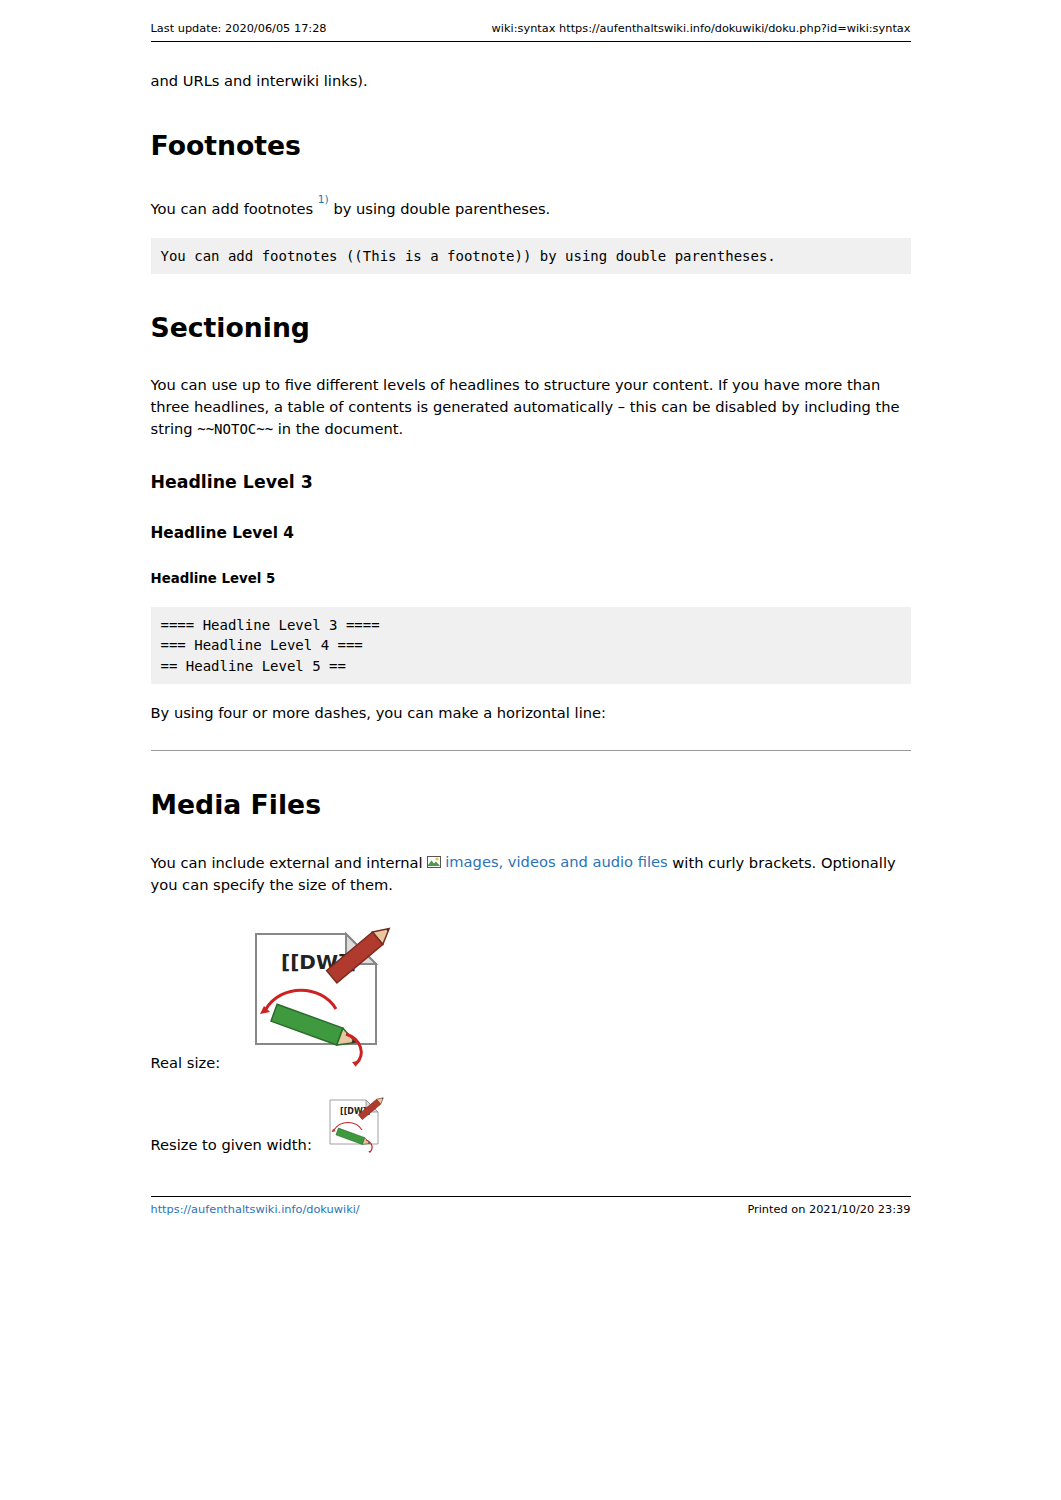Last update: 2020/06/05 17:28
wiki:syntax https://aufenthaltswiki.info/dokuwiki/doku.php?id=wiki:syntax
and URLs and interwiki links).
Footnotes
You can add footnotes 1) by using double parentheses.
You can add footnotes ((This is a footnote)) by using double parentheses.
Sectioning
You can use up to five different levels of headlines to structure your content. If you have more than three headlines, a table of contents is generated automatically – this can be disabled by including the string ~~NOTOC~~ in the document.
Headline Level 3
Headline Level 4
Headline Level 5
==== Headline Level 3 ====
=== Headline Level 4 ===
== Headline Level 5 ==
By using four or more dashes, you can make a horizontal line:
Media Files
You can include external and internal images, videos and audio files with curly brackets. Optionally you can specify the size of them.
Real size: [[DW]]
Resize to given width: [[DW]]
https://aufenthaltswiki.info/dokuwiki/
Printed on 2021/10/20 23:39